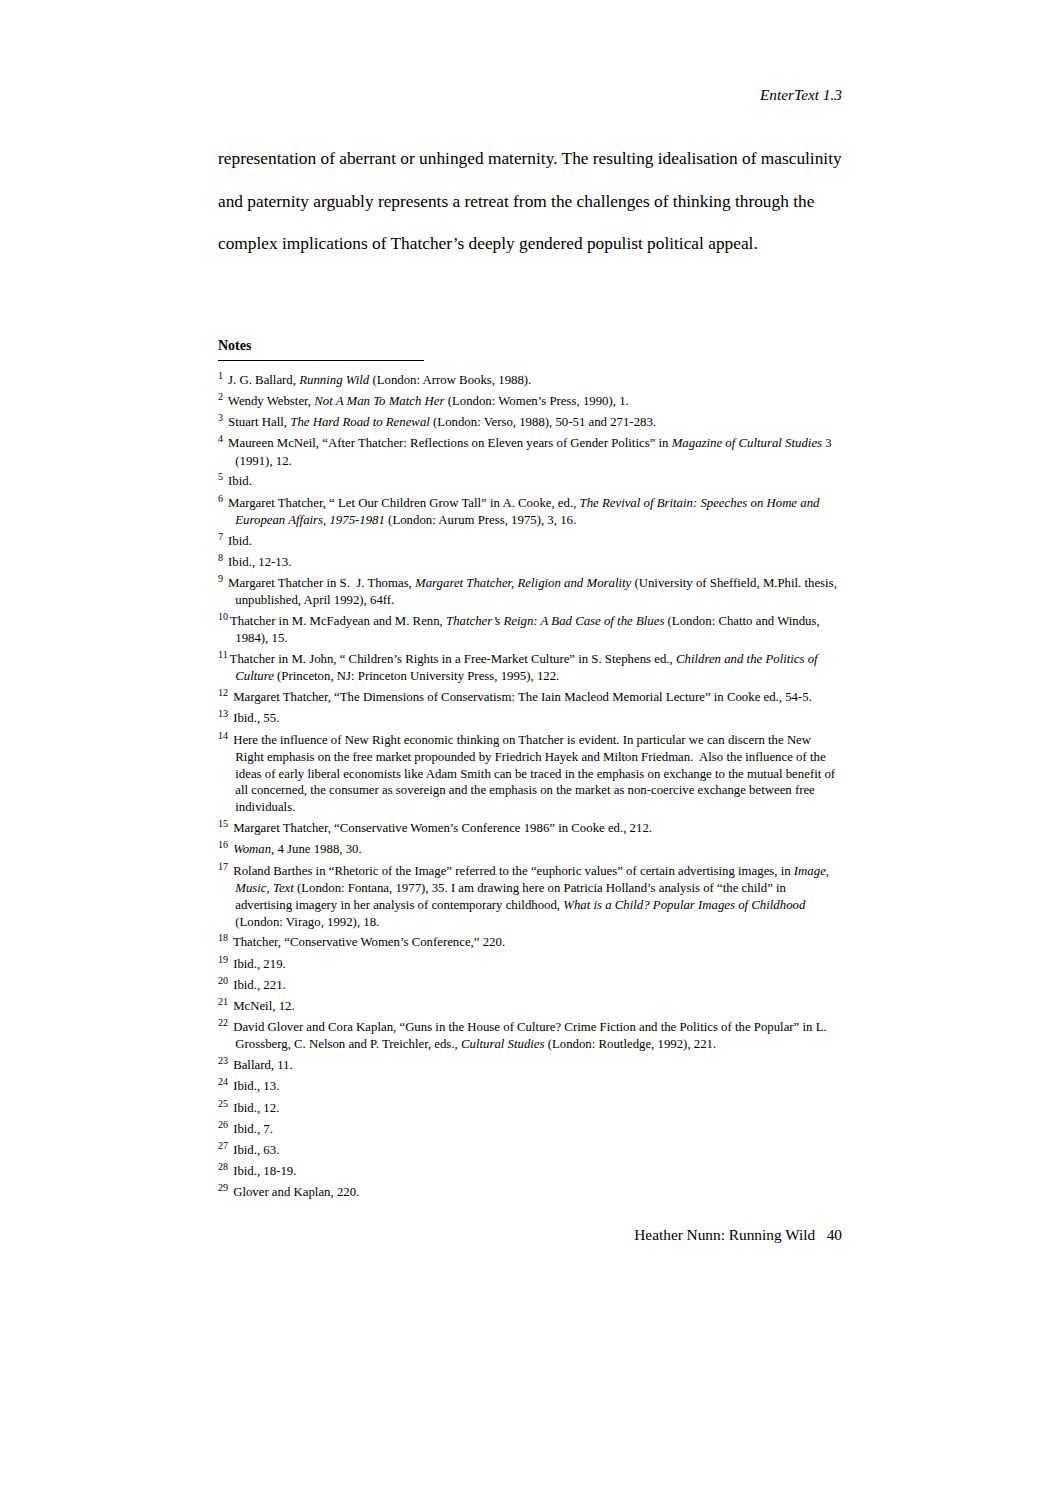EnterText 1.3
representation of aberrant or unhinged maternity. The resulting idealisation of masculinity and paternity arguably represents a retreat from the challenges of thinking through the complex implications of Thatcher’s deeply gendered populist political appeal.
Notes
1 J. G. Ballard, Running Wild (London: Arrow Books, 1988).
2 Wendy Webster, Not A Man To Match Her (London: Women’s Press, 1990), 1.
3 Stuart Hall, The Hard Road to Renewal (London: Verso, 1988), 50-51 and 271-283.
4 Maureen McNeil, “After Thatcher: Reflections on Eleven years of Gender Politics” in Magazine of Cultural Studies 3 (1991), 12.
5 Ibid.
6 Margaret Thatcher, “ Let Our Children Grow Tall” in A. Cooke, ed., The Revival of Britain: Speeches on Home and European Affairs, 1975-1981 (London: Aurum Press, 1975), 3, 16.
7 Ibid.
8 Ibid., 12-13.
9 Margaret Thatcher in S. J. Thomas, Margaret Thatcher, Religion and Morality (University of Sheffield, M.Phil. thesis, unpublished, April 1992), 64ff.
10 Thatcher in M. McFadyean and M. Renn, Thatcher’s Reign: A Bad Case of the Blues (London: Chatto and Windus, 1984), 15.
11 Thatcher in M. John, “ Children’s Rights in a Free-Market Culture” in S. Stephens ed., Children and the Politics of Culture (Princeton, NJ: Princeton University Press, 1995), 122.
12 Margaret Thatcher, “The Dimensions of Conservatism: The Iain Macleod Memorial Lecture” in Cooke ed., 54-5.
13 Ibid., 55.
14 Here the influence of New Right economic thinking on Thatcher is evident. In particular we can discern the New Right emphasis on the free market propounded by Friedrich Hayek and Milton Friedman. Also the influence of the ideas of early liberal economists like Adam Smith can be traced in the emphasis on exchange to the mutual benefit of all concerned, the consumer as sovereign and the emphasis on the market as non-coercive exchange between free individuals.
15 Margaret Thatcher, “Conservative Women’s Conference 1986” in Cooke ed., 212.
16 Woman, 4 June 1988, 30.
17 Roland Barthes in “Rhetoric of the Image” referred to the “euphoric values” of certain advertising images, in Image, Music, Text (London: Fontana, 1977), 35. I am drawing here on Patricia Holland’s analysis of “the child” in advertising imagery in her analysis of contemporary childhood, What is a Child? Popular Images of Childhood (London: Virago, 1992), 18.
18 Thatcher, “Conservative Women’s Conference,” 220.
19 Ibid., 219.
20 Ibid., 221.
21 McNeil, 12.
22 David Glover and Cora Kaplan, “Guns in the House of Culture? Crime Fiction and the Politics of the Popular” in L. Grossberg, C. Nelson and P. Treichler, eds., Cultural Studies (London: Routledge, 1992), 221.
23 Ballard, 11.
24 Ibid., 13.
25 Ibid., 12.
26 Ibid., 7.
27 Ibid., 63.
28 Ibid., 18-19.
29 Glover and Kaplan, 220.
Heather Nunn: Running Wild 40